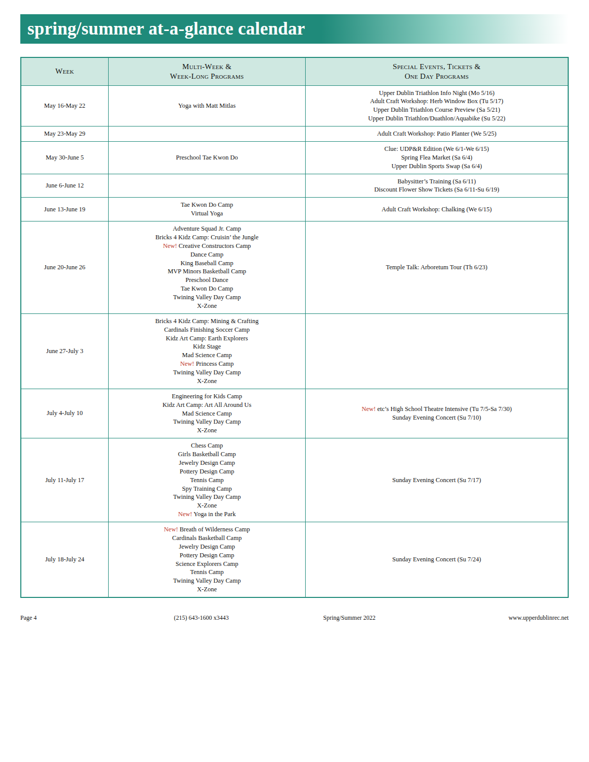spring/summer at-a-glance calendar
| Week | Multi-Week & Week-Long Programs | Special Events, Tickets & One Day Programs |
| --- | --- | --- |
| May 16-May 22 | Yoga with Matt Mitlas | Upper Dublin Triathlon Info Night (Mo 5/16) Adult Craft Workshop: Herb Window Box (Tu 5/17) Upper Dublin Triathlon Course Preview (Sa 5/21) Upper Dublin Triathlon/Duathlon/Aquabike (Su 5/22) |
| May 23-May 29 | | Adult Craft Workshop: Patio Planter (We 5/25) |
| May 30-June 5 | Preschool Tae Kwon Do | Clue: UDP&R Edition (We 6/1-We 6/15) Spring Flea Market (Sa 6/4) Upper Dublin Sports Swap (Sa 6/4) |
| June 6-June 12 | | Babysitter’s Training (Sa 6/11) Discount Flower Show Tickets (Sa 6/11-Su 6/19) |
| June 13-June 19 | Tae Kwon Do Camp Virtual Yoga | Adult Craft Workshop: Chalking (We 6/15) |
| June 20-June 26 | Adventure Squad Jr. Camp Bricks 4 Kidz Camp: Cruisin’ the Jungle New! Creative Constructors Camp Dance Camp King Baseball Camp MVP Minors Basketball Camp Preschool Dance Tae Kwon Do Camp Twining Valley Day Camp X-Zone | Temple Talk: Arboretum Tour (Th 6/23) |
| June 27-July 3 | Bricks 4 Kidz Camp: Mining & Crafting Cardinals Finishing Soccer Camp Kidz Art Camp: Earth Explorers Kidz Stage Mad Science Camp New! Princess Camp Twining Valley Day Camp X-Zone | |
| July 4-July 10 | Engineering for Kids Camp Kidz Art Camp: Art All Around Us Mad Science Camp Twining Valley Day Camp X-Zone | New! etc’s High School Theatre Intensive (Tu 7/5-Sa 7/30) Sunday Evening Concert (Su 7/10) |
| July 11-July 17 | Chess Camp Girls Basketball Camp Jewelry Design Camp Pottery Design Camp Tennis Camp Spy Training Camp Twining Valley Day Camp X-Zone New! Yoga in the Park | Sunday Evening Concert (Su 7/17) |
| July 18-July 24 | New! Breath of Wilderness Camp Cardinals Basketball Camp Jewelry Design Camp Pottery Design Camp Science Explorers Camp Tennis Camp Twining Valley Day Camp X-Zone | Sunday Evening Concert (Su 7/24) |
Page 4 (215) 643-1600 x3443 Spring/Summer 2022 www.upperdublinrec.net